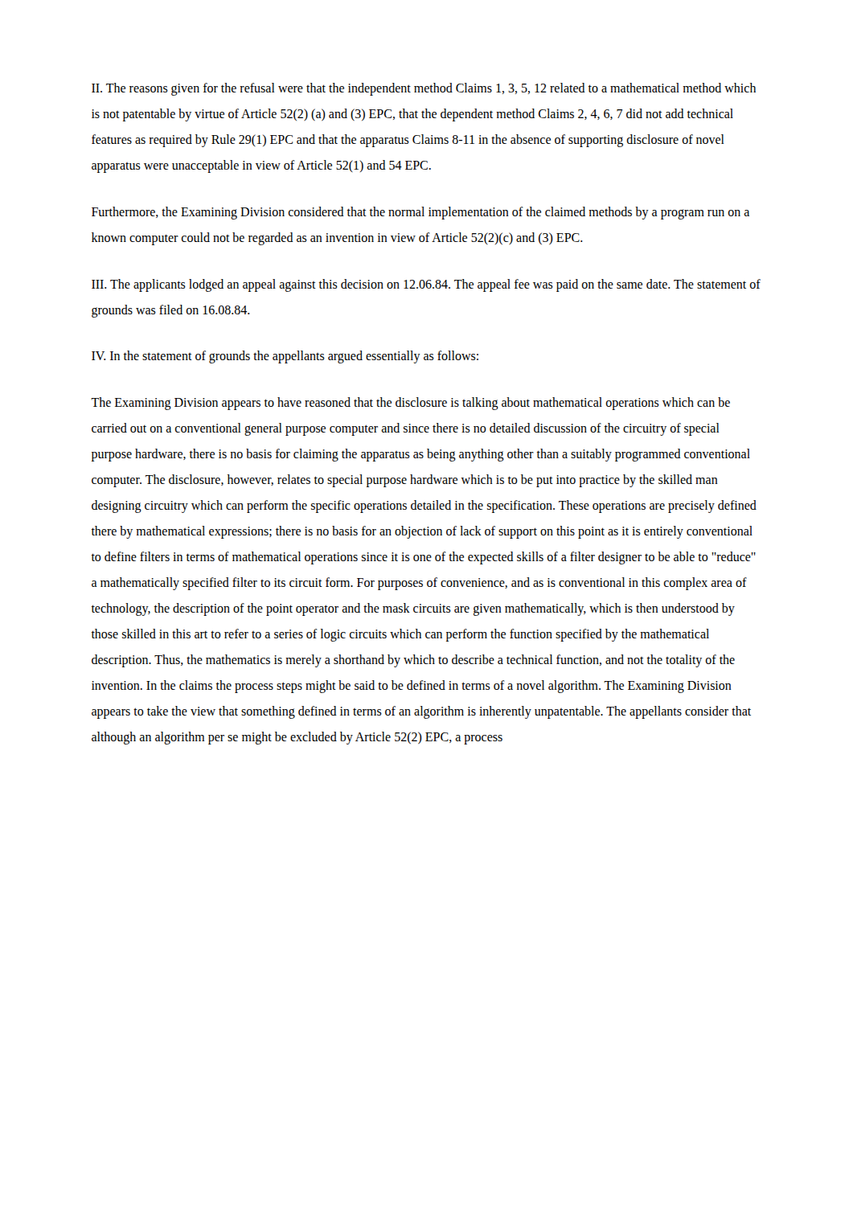II. The reasons given for the refusal were that the independent method Claims 1, 3, 5, 12 related to a mathematical method which is not patentable by virtue of Article 52(2) (a) and (3) EPC, that the dependent method Claims 2, 4, 6, 7 did not add technical features as required by Rule 29(1) EPC and that the apparatus Claims 8-11 in the absence of supporting disclosure of novel apparatus were unacceptable in view of Article 52(1) and 54 EPC.
Furthermore, the Examining Division considered that the normal implementation of the claimed methods by a program run on a known computer could not be regarded as an invention in view of Article 52(2)(c) and (3) EPC.
III. The applicants lodged an appeal against this decision on 12.06.84. The appeal fee was paid on the same date. The statement of grounds was filed on 16.08.84.
IV. In the statement of grounds the appellants argued essentially as follows:
The Examining Division appears to have reasoned that the disclosure is talking about mathematical operations which can be carried out on a conventional general purpose computer and since there is no detailed discussion of the circuitry of special purpose hardware, there is no basis for claiming the apparatus as being anything other than a suitably programmed conventional computer. The disclosure, however, relates to special purpose hardware which is to be put into practice by the skilled man designing circuitry which can perform the specific operations detailed in the specification. These operations are precisely defined there by mathematical expressions; there is no basis for an objection of lack of support on this point as it is entirely conventional to define filters in terms of mathematical operations since it is one of the expected skills of a filter designer to be able to "reduce" a mathematically specified filter to its circuit form. For purposes of convenience, and as is conventional in this complex area of technology, the description of the point operator and the mask circuits are given mathematically, which is then understood by those skilled in this art to refer to a series of logic circuits which can perform the function specified by the mathematical description. Thus, the mathematics is merely a shorthand by which to describe a technical function, and not the totality of the invention. In the claims the process steps might be said to be defined in terms of a novel algorithm. The Examining Division appears to take the view that something defined in terms of an algorithm is inherently unpatentable. The appellants consider that although an algorithm per se might be excluded by Article 52(2) EPC, a process